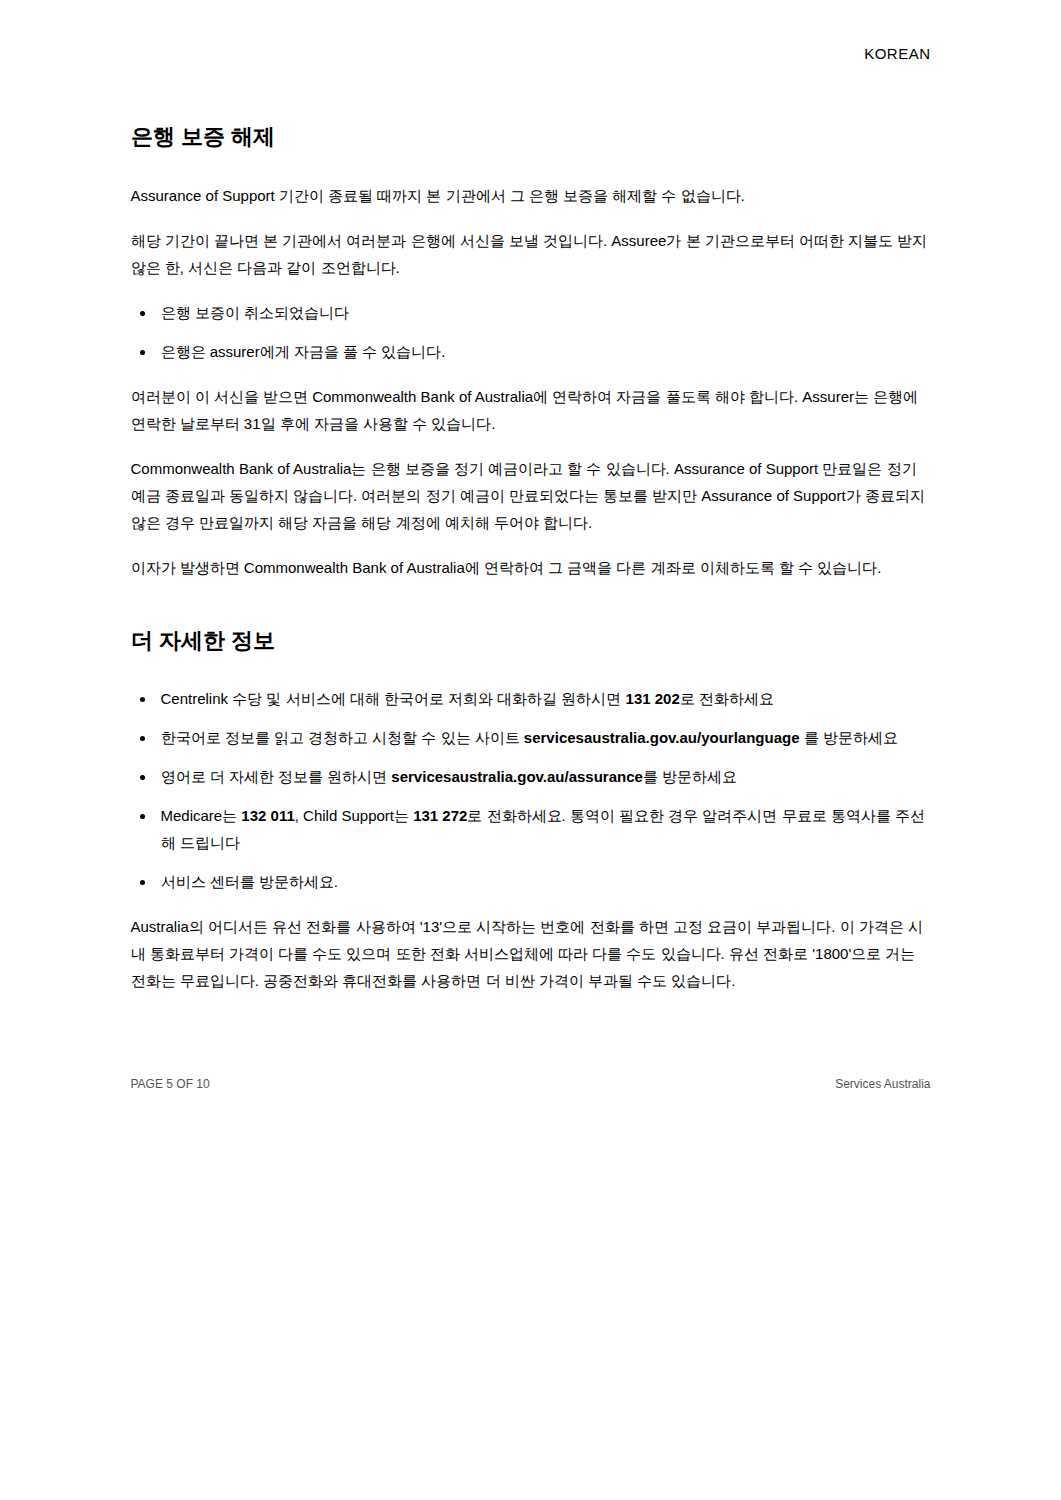KOREAN
은행 보증 해제
Assurance of Support 기간이 종료될 때까지 본 기관에서 그 은행 보증을 해제할 수 없습니다.
해당 기간이 끝나면 본 기관에서 여러분과 은행에 서신을 보낼 것입니다. Assuree가 본 기관으로부터 어떠한 지불도 받지 않은 한, 서신은 다음과 같이 조언합니다.
은행 보증이 취소되었습니다
은행은 assurer에게 자금을 풀 수 있습니다.
여러분이 이 서신을 받으면 Commonwealth Bank of Australia에 연락하여 자금을 풀도록 해야 합니다. Assurer는 은행에 연락한 날로부터 31일 후에 자금을 사용할 수 있습니다.
Commonwealth Bank of Australia는 은행 보증을 정기 예금이라고 할 수 있습니다. Assurance of Support 만료일은 정기 예금 종료일과 동일하지 않습니다. 여러분의 정기 예금이 만료되었다는 통보를 받지만 Assurance of Support가 종료되지 않은 경우 만료일까지 해당 자금을 해당 계정에 예치해 두어야 합니다.
이자가 발생하면 Commonwealth Bank of Australia에 연락하여 그 금액을 다른 계좌로 이체하도록 할 수 있습니다.
더 자세한 정보
Centrelink 수당 및 서비스에 대해 한국어로 저희와 대화하길 원하시면 131 202로 전화하세요
한국어로 정보를 읽고 경청하고 시청할 수 있는 사이트 servicesaustralia.gov.au/yourlanguage 를 방문하세요
영어로 더 자세한 정보를 원하시면 servicesaustralia.gov.au/assurance를 방문하세요
Medicare는 132 011, Child Support는 131 272로 전화하세요. 통역이 필요한 경우 알려주시면 무료로 통역사를 주선해 드립니다
서비스 센터를 방문하세요.
Australia의 어디서든 유선 전화를 사용하여 '13'으로 시작하는 번호에 전화를 하면 고정 요금이 부과됩니다. 이 가격은 시내 통화료부터 가격이 다를 수도 있으며 또한 전화 서비스업체에 따라 다를 수도 있습니다. 유선 전화로 '1800'으로 거는 전화는 무료입니다. 공중전화와 휴대전화를 사용하면 더 비싼 가격이 부과될 수도 있습니다.
PAGE 5 OF 10 Services Australia